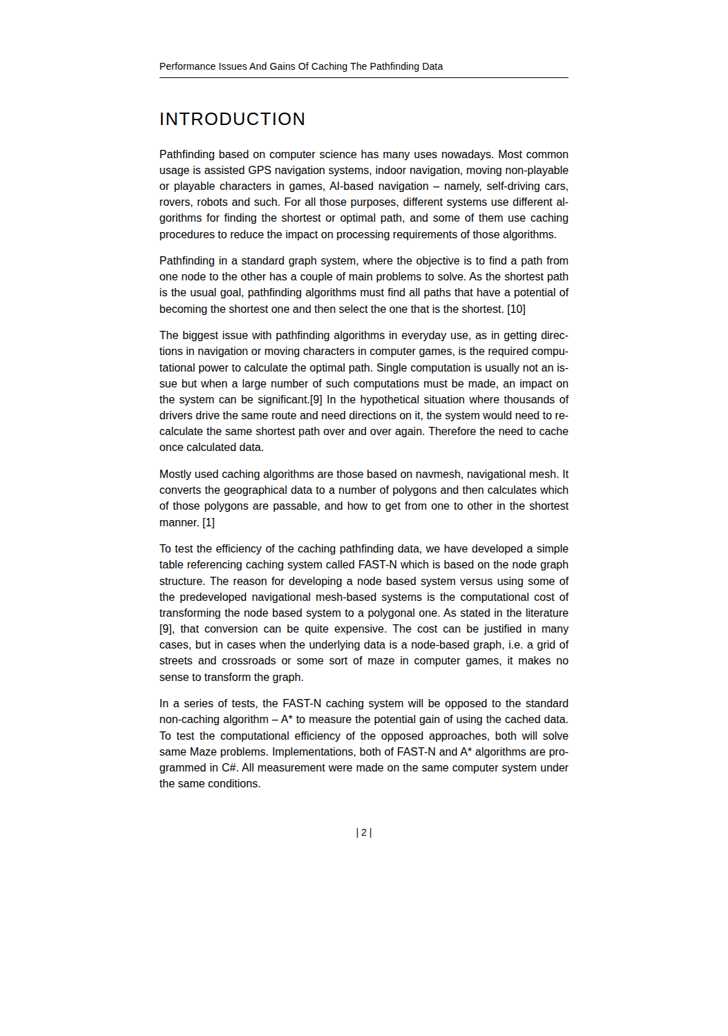Performance Issues And Gains Of Caching The Pathfinding Data
INTRODUCTION
Pathfinding based on computer science has many uses nowadays. Most common usage is assisted GPS navigation systems, indoor navigation, moving non-playable or playable characters in games, AI-based navigation – namely, self-driving cars, rovers, robots and such. For all those purposes, different systems use different algorithms for finding the shortest or optimal path, and some of them use caching procedures to reduce the impact on processing requirements of those algorithms.
Pathfinding in a standard graph system, where the objective is to find a path from one node to the other has a couple of main problems to solve. As the shortest path is the usual goal, pathfinding algorithms must find all paths that have a potential of becoming the shortest one and then select the one that is the shortest. [10]
The biggest issue with pathfinding algorithms in everyday use, as in getting directions in navigation or moving characters in computer games, is the required computational power to calculate the optimal path. Single computation is usually not an issue but when a large number of such computations must be made, an impact on the system can be significant.[9] In the hypothetical situation where thousands of drivers drive the same route and need directions on it, the system would need to recalculate the same shortest path over and over again. Therefore the need to cache once calculated data.
Mostly used caching algorithms are those based on navmesh, navigational mesh. It converts the geographical data to a number of polygons and then calculates which of those polygons are passable, and how to get from one to other in the shortest manner. [1]
To test the efficiency of the caching pathfinding data, we have developed a simple table referencing caching system called FAST-N which is based on the node graph structure. The reason for developing a node based system versus using some of the predeveloped navigational mesh-based systems is the computational cost of transforming the node based system to a polygonal one. As stated in the literature [9], that conversion can be quite expensive. The cost can be justified in many cases, but in cases when the underlying data is a node-based graph, i.e. a grid of streets and crossroads or some sort of maze in computer games, it makes no sense to transform the graph.
In a series of tests, the FAST-N caching system will be opposed to the standard non-caching algorithm – A* to measure the potential gain of using the cached data. To test the computational efficiency of the opposed approaches, both will solve same Maze problems. Implementations, both of FAST-N and A* algorithms are programmed in C#. All measurement were made on the same computer system under the same conditions.
| 2 |